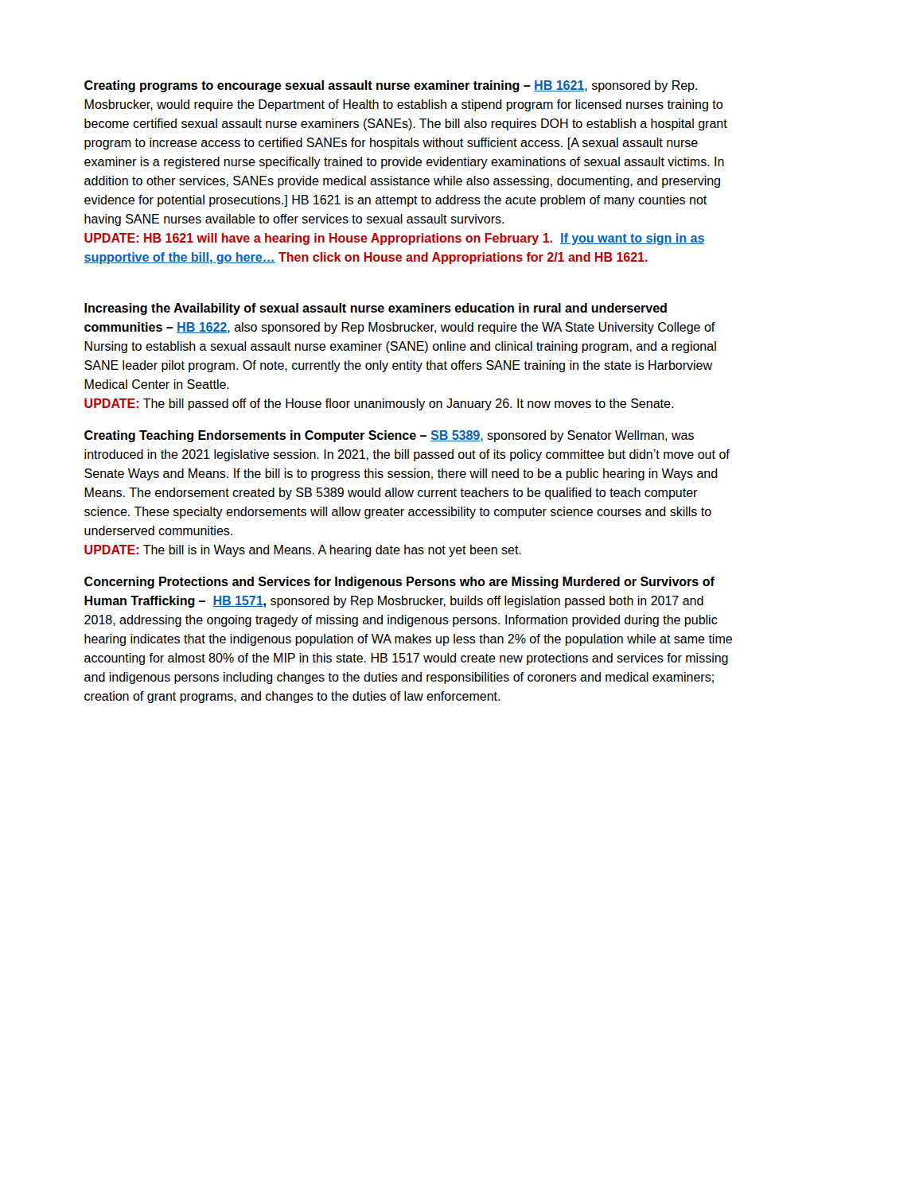Creating programs to encourage sexual assault nurse examiner training – HB 1621, sponsored by Rep. Mosbrucker, would require the Department of Health to establish a stipend program for licensed nurses training to become certified sexual assault nurse examiners (SANEs). The bill also requires DOH to establish a hospital grant program to increase access to certified SANEs for hospitals without sufficient access. [A sexual assault nurse examiner is a registered nurse specifically trained to provide evidentiary examinations of sexual assault victims. In addition to other services, SANEs provide medical assistance while also assessing, documenting, and preserving evidence for potential prosecutions.] HB 1621 is an attempt to address the acute problem of many counties not having SANE nurses available to offer services to sexual assault survivors.
UPDATE: HB 1621 will have a hearing in House Appropriations on February 1. If you want to sign in as supportive of the bill, go here… Then click on House and Appropriations for 2/1 and HB 1621.
Increasing the Availability of sexual assault nurse examiners education in rural and underserved communities – HB 1622, also sponsored by Rep Mosbrucker, would require the WA State University College of Nursing to establish a sexual assault nurse examiner (SANE) online and clinical training program, and a regional SANE leader pilot program. Of note, currently the only entity that offers SANE training in the state is Harborview Medical Center in Seattle.
UPDATE: The bill passed off of the House floor unanimously on January 26. It now moves to the Senate.
Creating Teaching Endorsements in Computer Science – SB 5389, sponsored by Senator Wellman, was introduced in the 2021 legislative session. In 2021, the bill passed out of its policy committee but didn’t move out of Senate Ways and Means. If the bill is to progress this session, there will need to be a public hearing in Ways and Means. The endorsement created by SB 5389 would allow current teachers to be qualified to teach computer science. These specialty endorsements will allow greater accessibility to computer science courses and skills to underserved communities.
UPDATE: The bill is in Ways and Means. A hearing date has not yet been set.
Concerning Protections and Services for Indigenous Persons who are Missing Murdered or Survivors of Human Trafficking – HB 1571, sponsored by Rep Mosbrucker, builds off legislation passed both in 2017 and 2018, addressing the ongoing tragedy of missing and indigenous persons. Information provided during the public hearing indicates that the indigenous population of WA makes up less than 2% of the population while at same time accounting for almost 80% of the MIP in this state. HB 1517 would create new protections and services for missing and indigenous persons including changes to the duties and responsibilities of coroners and medical examiners; creation of grant programs, and changes to the duties of law enforcement.